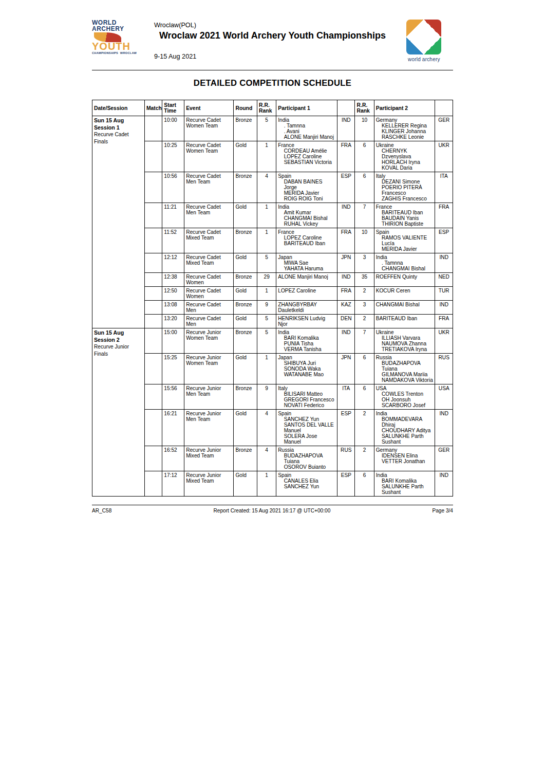WORLD
ARCHERY YOUTH CHAMPIONSHIPS WROCLAW
Wroclaw(POL)
Wroclaw 2021 World Archery Youth Championships
9-15 Aug 2021
world archery
DETAILED COMPETITION SCHEDULE
| Date/Session | Match | Start Time | Event | Round | R.R. Rank | Participant 1 | | R.R. Rank | Participant 2 | |
| --- | --- | --- | --- | --- | --- | --- | --- | --- | --- | --- |
| Sun 15 Aug Session 1 Recurve Cadet Finals | | 10:00 | Recurve Cadet Women Team | Bronze | 5 | India . Tamnna . Avani ALONE Manjiri Manoj | IND | 10 | Germany KELLERER Regina KLINGER Johanna RASCHKE Leonie | GER |
| | 10:25 | Recurve Cadet Women Team | Gold | 1 | France CORDEAU Amélie LOPEZ Caroline SEBASTIAN Victoria | FRA | 6 | Ukraine CHERNYK Dzvenyslava HORLACH Iryna KOVAL Daria | UKR |
| | 10:56 | Recurve Cadet Men Team | Bronze | 4 | Spain DABAN BAINES Jorge MERIDA Javier ROIG ROIG Toni | ESP | 6 | Italy DEZANI Simone POERIO PITERÀ Francesco ZAGHIS Francesco | ITA |
| | 11:21 | Recurve Cadet Men Team | Gold | 1 | India Amit Kumar CHANGMAI Bishal RUHAL Vickey | IND | 7 | France BARITEAUD Iban BAUDAIN Yanis THIRION Baptiste | FRA |
| | 11:52 | Recurve Cadet Mixed Team | Bronze | 1 | France LOPEZ Caroline BARITEAUD Iban | FRA | 10 | Spain RAMOS VALIENTE Lucía MERIDA Javier | ESP |
| | 12:12 | Recurve Cadet Mixed Team | Gold | 5 | Japan MIWA Sae YAHATA Haruma | JPN | 3 | India . Tamnna CHANGMAI Bishal | IND |
| | 12:38 | Recurve Cadet Women | Bronze | 29 | ALONE Manjiri Manoj | IND | 35 | ROEFFEN Quinty | NED |
| | 12:50 | Recurve Cadet Women | Gold | 1 | LOPEZ Caroline | FRA | 2 | KOCUR Ceren | TUR |
| | 13:08 | Recurve Cadet Men | Bronze | 9 | ZHANGBYRBAY Dauletkeldi | KAZ | 3 | CHANGMAI Bishal | IND |
| | 13:20 | Recurve Cadet Men | Gold | 5 | HENRIKSEN Ludvig Njor | DEN | 2 | BARITEAUD Iban | FRA |
| Sun 15 Aug Session 2 Recurve Junior Finals | | 15:00 | Recurve Junior Women Team | Bronze | 5 | India BARI Komalika PUNIA Tisha VERMA Tanisha | IND | 7 | Ukraine ILLIASH Varvara NAUMOVA Zhanna TRETIAKOVA Iryna | UKR |
| | 15:25 | Recurve Junior Women Team | Gold | 1 | Japan SHIBUYA Juri SONODA Waka WATANABE Mao | JPN | 6 | Russia BUDAZHAPOVA Tuiana GILMANOVA Mariia NAMDAKOVA Viktoria | RUS |
| | 15:56 | Recurve Junior Men Team | Bronze | 9 | Italy BILISARI Matteo GREGORI Francesco NOVATI Federico | ITA | 6 | USA COWLES Trenton OH Joonsuh SCARBORO Josef | USA |
| | 16:21 | Recurve Junior Men Team | Gold | 4 | Spain SANCHEZ Yun SANTOS DEL VALLE Manuel SOLERA Jose Manuel | ESP | 2 | India BOMMADEVARA Dhiraj CHOUDHARY Aditya SALUNKHE Parth Sushant | IND |
| | 16:52 | Recurve Junior Mixed Team | Bronze | 4 | Russia BUDAZHAPOVA Tuiana OSOROV Buianto | RUS | 2 | Germany IDENSEN Elina VETTER Jonathan | GER |
| | 17:12 | Recurve Junior Mixed Team | Gold | 1 | Spain CANALES Elia SANCHEZ Yun | ESP | 6 | India BARI Komalika SALUNKHE Parth Sushant | IND |
AR_C58
Report Created: 15 Aug 2021 16:17 @ UTC+00:00
Page 3/4